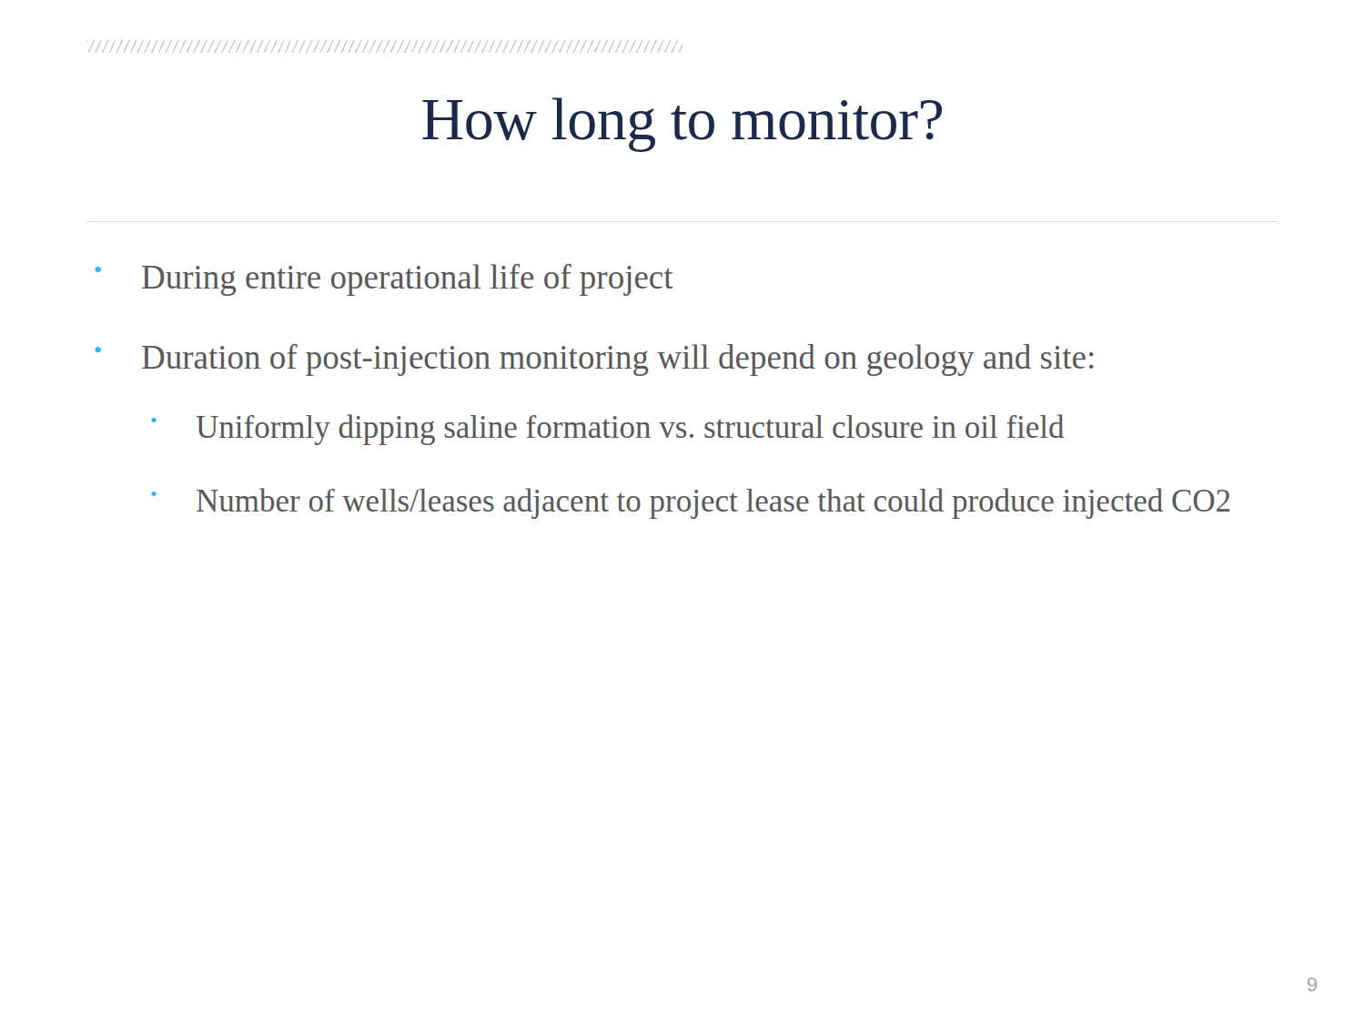How long to monitor?
During entire operational life of project
Duration of post-injection monitoring will depend on geology and site:
Uniformly dipping saline formation vs. structural closure in oil field
Number of wells/leases adjacent to project lease that could produce injected CO2
9